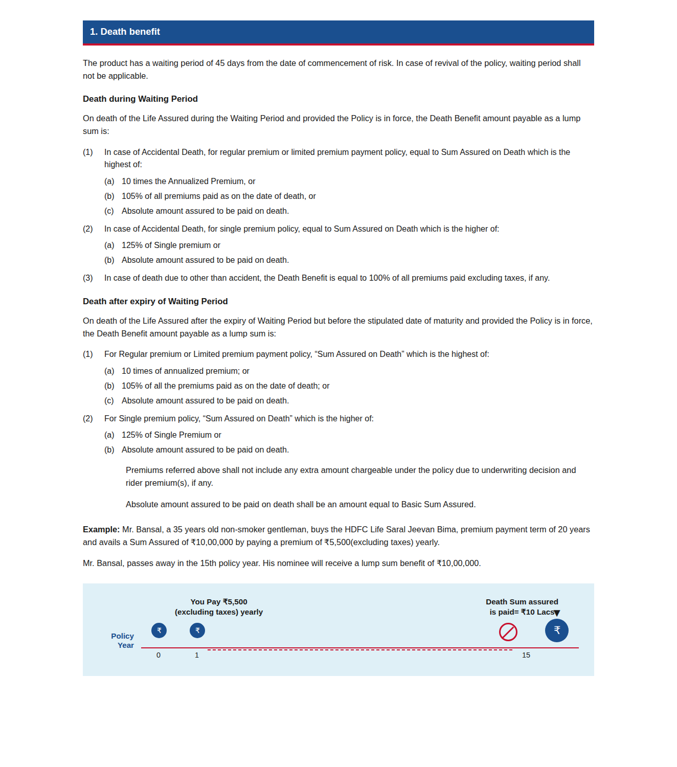1. Death benefit
The product has a waiting period of 45 days from the date of commencement of risk. In case of revival of the policy, waiting period shall not be applicable.
Death during Waiting Period
On death of the Life Assured during the Waiting Period and provided the Policy is in force, the Death Benefit amount payable as a lump sum is:
In case of Accidental Death, for regular premium or limited premium payment policy, equal to Sum Assured on Death which is the highest of:
10 times the Annualized Premium, or
105% of all premiums paid as on the date of death, or
Absolute amount assured to be paid on death.
In case of Accidental Death, for single premium policy, equal to Sum Assured on Death which is the higher of:
125% of Single premium or
Absolute amount assured to be paid on death.
In case of death due to other than accident, the Death Benefit is equal to 100% of all premiums paid excluding taxes, if any.
Death after expiry of Waiting Period
On death of the Life Assured after the expiry of Waiting Period but before the stipulated date of maturity and provided the Policy is in force, the Death Benefit amount payable as a lump sum is:
For Regular premium or Limited premium payment policy, “Sum Assured on Death” which is the highest of:
10 times of annualized premium; or
105% of all the premiums paid as on the date of death; or
Absolute amount assured to be paid on death.
For Single premium policy, “Sum Assured on Death” which is the higher of:
125% of Single Premium or
Absolute amount assured to be paid on death.
Premiums referred above shall not include any extra amount chargeable under the policy due to underwriting decision and rider premium(s), if any.
Absolute amount assured to be paid on death shall be an amount equal to Basic Sum Assured.
Example: Mr. Bansal, a 35 years old non-smoker gentleman, buys the HDFC Life Saral Jeevan Bima, premium payment term of 20 years and avails a Sum Assured of ₹10,00,000 by paying a premium of ₹5,500(excluding taxes) yearly.
Mr. Bansal, passes away in the 15th policy year. His nominee will receive a lump sum benefit of ₹10,00,000.
You Pay ₹5,500
(excluding taxes) yearly
Death Sum assured
is paid= ₹10 Lacs
Policy
Year
₹
₹
▼
₹
0 1 15